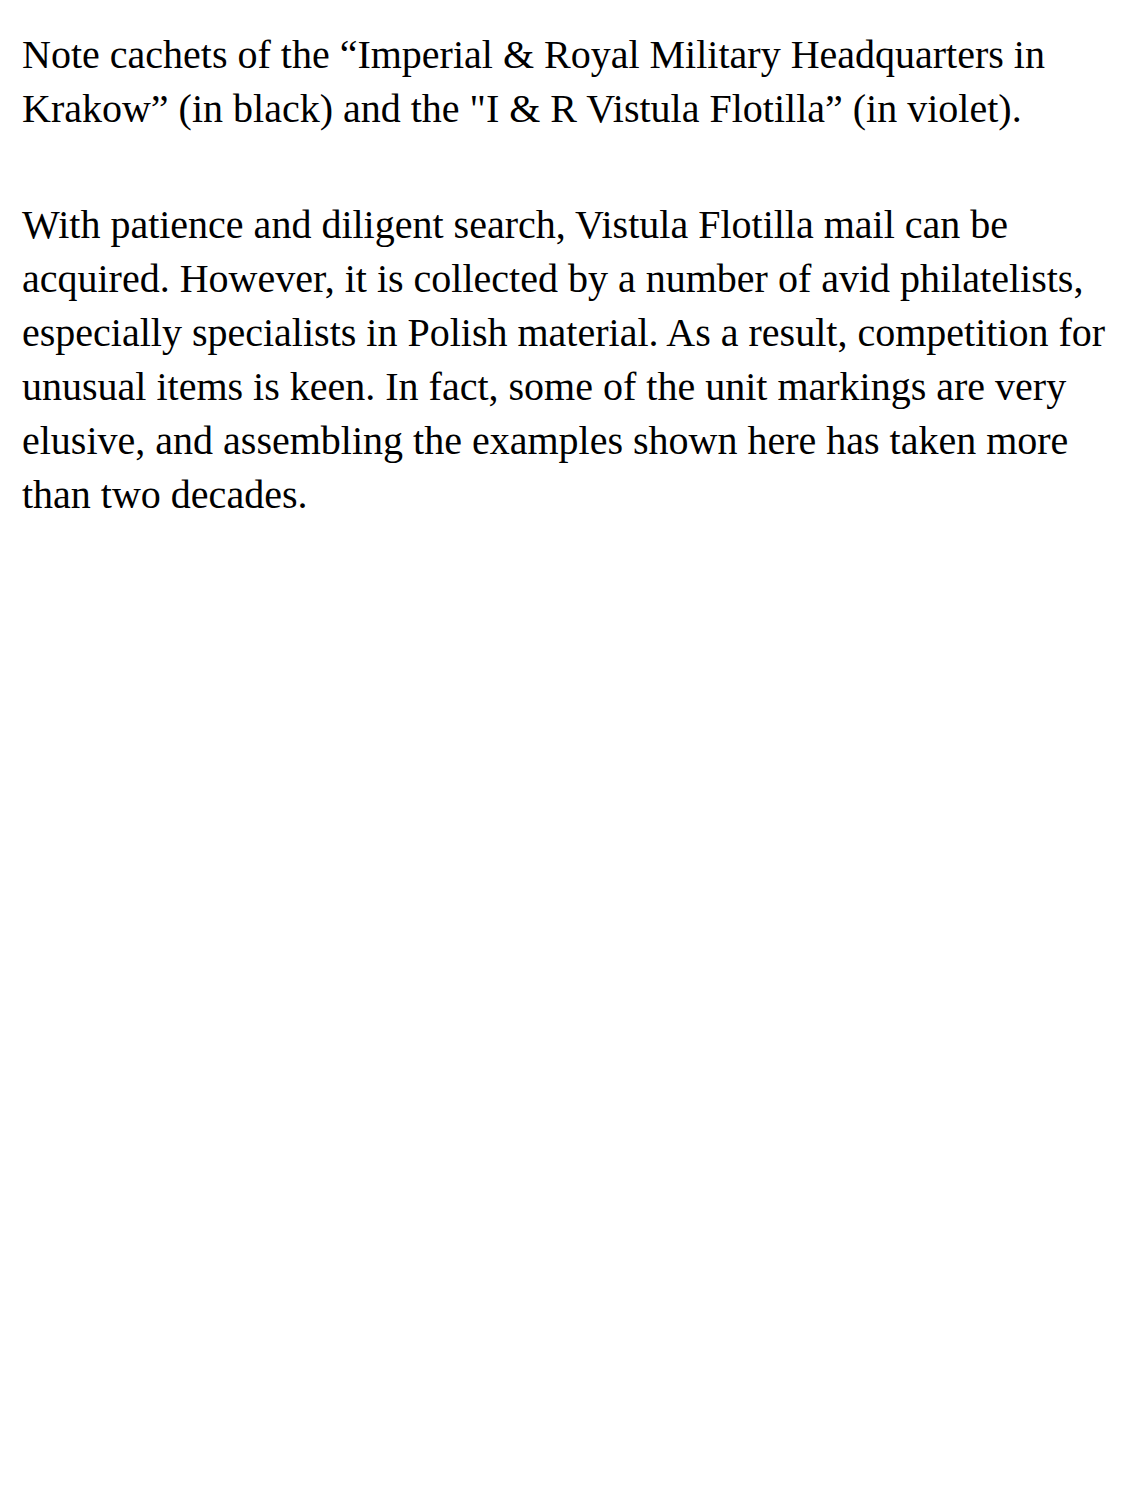Note cachets of the “Imperial & Royal Military Headquarters in Krakow” (in black) and the "I & R Vistula Flotilla” (in violet).
With patience and diligent search, Vistula Flotilla mail can be acquired. However, it is collected by a number of avid philatelists, especially specialists in Polish material. As a result, competition for unusual items is keen. In fact, some of the unit markings are very elusive, and assembling the examples shown here has taken more than two decades.